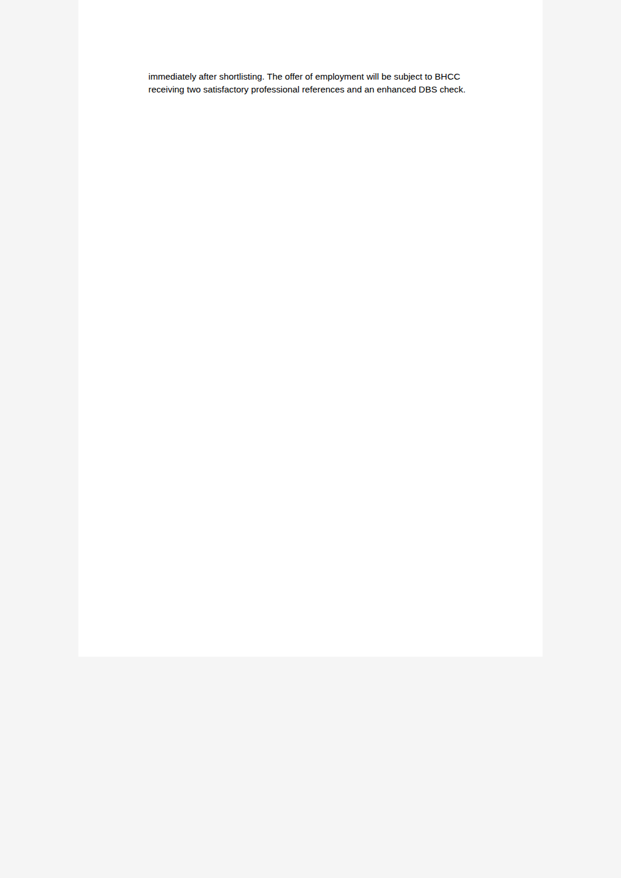immediately after shortlisting. The offer of employment will be subject to BHCC receiving two satisfactory professional references and an enhanced DBS check.